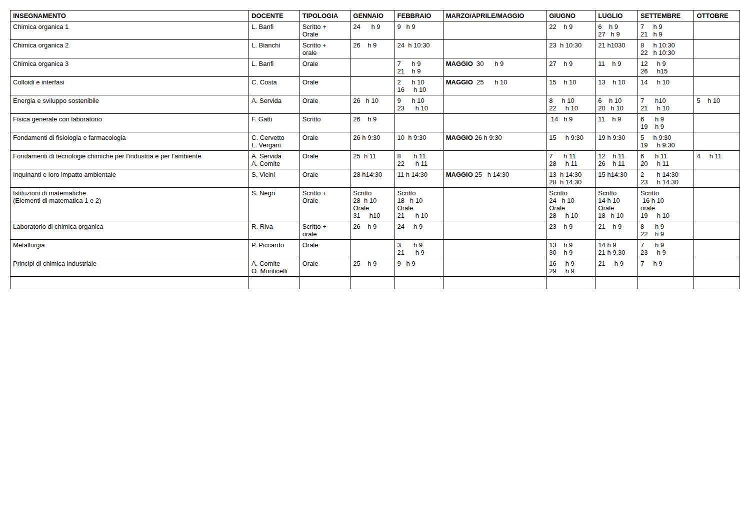| INSEGNAMENTO | DOCENTE | TIPOLOGIA | GENNAIO | FEBBRAIO | MARZO/APRILE/MAGGIO | GIUGNO | LUGLIO | SETTEMBRE | OTTOBRE |
| --- | --- | --- | --- | --- | --- | --- | --- | --- | --- |
| Chimica organica 1 | L. Banfi | Scritto + Orale | 24 h 9 | 9 h 9 | | 22 h 9 | 6 h 9 27 h 9 | 7 h 9 21 h 9 | |
| Chimica organica 2 | L. Bianchi | Scritto + orale | 26 h 9 | 24 h 10:30 | | 23 h 10:30 | 21 h1030 | 8 h 10:30 22 h 10:30 | |
| Chimica organica 3 | L. Banfi | Orale | | 7 h 9 21 h 9 | MAGGIO 30 h 9 | 27 h 9 | 11 h 9 | 12 h 9 26 h15 | |
| Colloidi e interfasi | C. Costa | Orale | | 2 h 10 16 h 10 | MAGGIO 25 h 10 | 15 h 10 | 13 h 10 | 14 h 10 | |
| Energia e sviluppo sostenibile | A. Servida | Orale | 26 h 10 | 9 h 10 23 h 10 | | 8 h 10 22 h 10 | 6 h 10 20 h 10 | 7 h10 21 h 10 | 5 h 10 |
| Fisica generale con laboratorio | F. Gatti | Scritto | 26 h 9 | | | 14 h 9 | 11 h 9 | 6 h 9 19 h 9 | |
| Fondamenti di fisiologia e farmacologia | C. Cervetto L. Vergani | Orale | 26 h 9:30 | 10 h 9:30 | MAGGIO 26 h 9:30 | 15 h 9:30 | 19 h 9:30 | 5 h 9:30 19 h 9:30 | |
| Fondamenti di tecnologie chimiche per l'industria e per l'ambiente | A. Servida A. Comite | Orale | 25 h 11 | 8 h 11 22 h 11 | | 7 h 11 28 h 11 | 12 h 11 26 h 11 | 6 h 11 20 h 11 | 4 h 11 |
| Inquinanti e loro impatto ambientale | S. Vicini | Orale | 28 h14:30 | 11 h 14:30 | MAGGIO 25 h 14:30 | 13 h 14:30 28 h 14:30 | 15 h14:30 | 2 h 14:30 23 h 14:30 | |
| Istituzioni di matematiche (Elementi di matematica 1 e 2) | S. Negri | Scritto + Orale | Scritto 28 h 10 Orale 31 h10 | Scritto 18 h 10 Orale 21 h 10 | | Scritto 24 h 10 Orale 28 h 10 | Scritto 14 h 10 Orale 18 h 10 | Scritto 16 h 10 orale 19 h 10 | |
| Laboratorio di chimica organica | R. Riva | Scritto + orale | 26 h 9 | 24 h 9 | | 23 h 9 | 21 h 9 | 8 h 9 22 h 9 | |
| Metallurgia | P. Piccardo | Orale | | 3 h 9 21 h 9 | | 13 h 9 30 h 9 | 14 h 9 21 h 9.30 | 7 h 9 23 h 9 | |
| Principi di chimica industriale | A. Comite O. Monticelli | Orale | 25 h 9 | 9 h 9 | | 16 h 9 29 h 9 | 21 h 9 | 7 h 9 | |